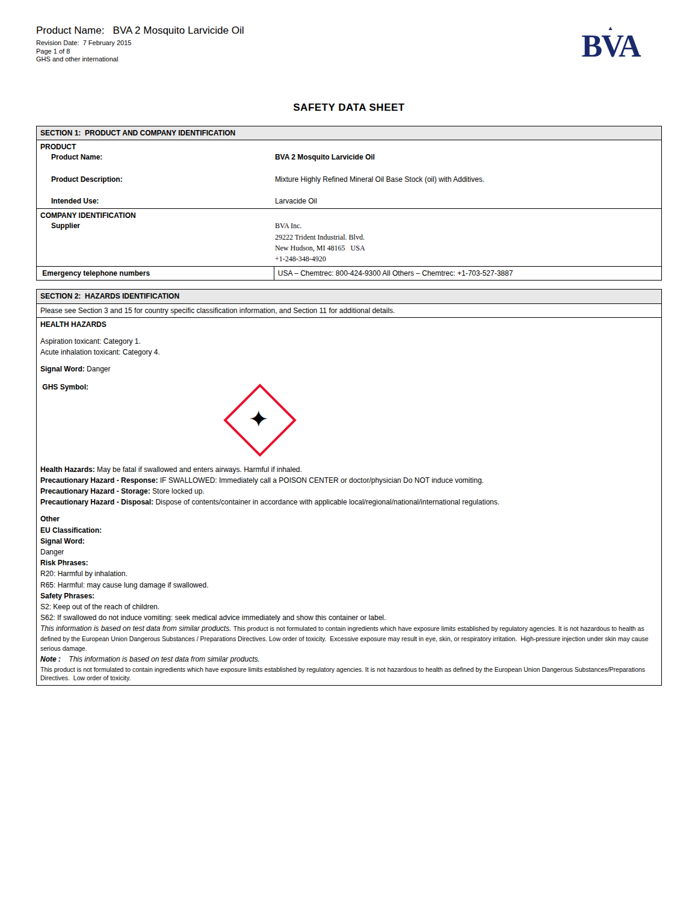Product Name: BVA 2 Mosquito Larvicide Oil
Revision Date: 7 February 2015
Page 1 of 8
GHS and other international
▲
BVA
SAFETY DATA SHEET
| SECTION 1: PRODUCT AND COMPANY IDENTIFICATION |
| PRODUCT / Product Name: / BVA 2 Mosquito Larvicide Oil / / Product Description: / Mixture Highly Refined Mineral Oil Base Stock (oil) with Additives. / / Intended Use: / Larvacide Oil / |
| COMPANY IDENTIFICATION / Supplier / BVA Inc. / / / 29222 Trident Industrial. Blvd. / / / New Hudson, MI 48165 USA / / / +1-248-348-4920 / |
| Emergency telephone numbers | USA – Chemtrec: 800-424-9300 All Others – Chemtrec: +1-703-527-3887 |
| SECTION 2: HAZARDS IDENTIFICATION |
| Please see Section 3 and 15 for country specific classification information, and Section 11 for additional details. |
| HEALTH HAZARDS Aspiration toxicant: Category 1. Acute inhalation toxicant: Category 4. Signal Word: Danger / GHS Symbol: / ✦ / Health Hazards: May be fatal if swallowed and enters airways. Harmful if inhaled. Precautionary Hazard - Response: IF SWALLOWED: Immediately call a POISON CENTER or doctor/physician Do NOT induce vomiting. Precautionary Hazard - Storage: Store locked up. Precautionary Hazard - Disposal: Dispose of contents/container in accordance with applicable local/regional/national/international regulations. Other EU Classification: Signal Word: Danger Risk Phrases: R20: Harmful by inhalation. R65: Harmful: may cause lung damage if swallowed. Safety Phrases: S2: Keep out of the reach of children. S62: If swallowed do not induce vomiting: seek medical advice immediately and show this container or label. This information is based on test data from similar products. This product is not formulated to contain ingredients which have exposure limits established by regulatory agencies. It is not hazardous to health as defined by the European Union Dangerous Substances / Preparations Directives. Low order of toxicity. Excessive exposure may result in eye, skin, or respiratory irritation. High-pressure injection under skin may cause serious damage. Note : This information is based on test data from similar products. This product is not formulated to contain ingredients which have exposure limits established by regulatory agencies. It is not hazardous to health as defined by the European Union Dangerous Substances/Preparations Directives. Low order of toxicity. |